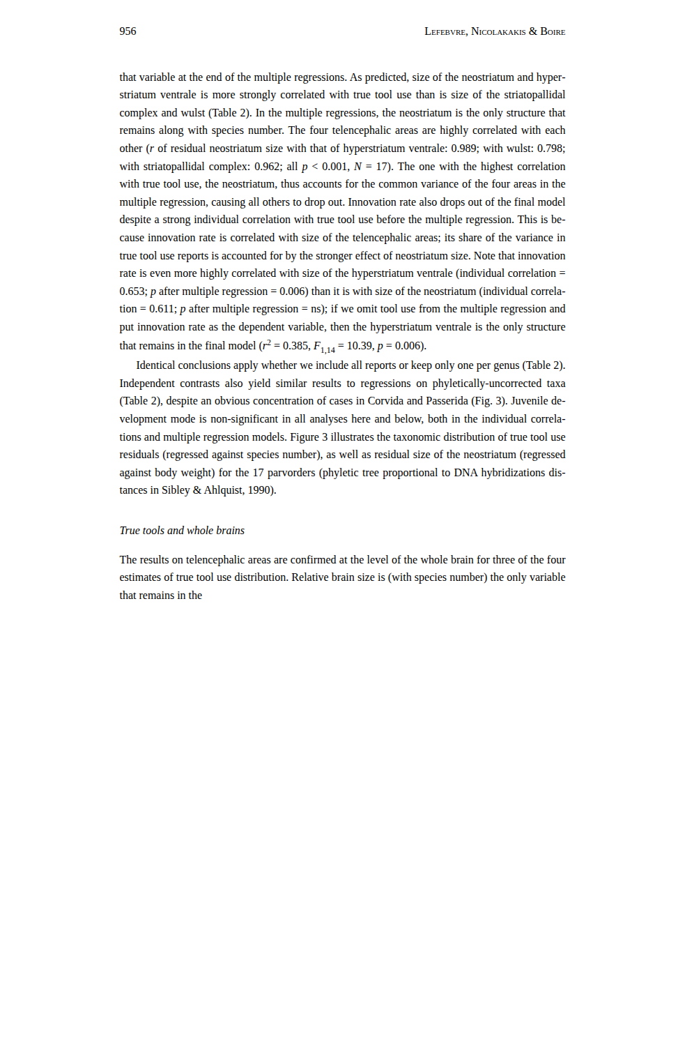956 Lefebvre, Nicolakakis & Boire
that variable at the end of the multiple regressions. As predicted, size of the neostriatum and hyperstriatum ventrale is more strongly correlated with true tool use than is size of the striatopallidal complex and wulst (Table 2). In the multiple regressions, the neostriatum is the only structure that remains along with species number. The four telencephalic areas are highly correlated with each other (r of residual neostriatum size with that of hyperstriatum ventrale: 0.989; with wulst: 0.798; with striatopallidal complex: 0.962; all p < 0.001, N = 17). The one with the highest correlation with true tool use, the neostriatum, thus accounts for the common variance of the four areas in the multiple regression, causing all others to drop out. Innovation rate also drops out of the final model despite a strong individual correlation with true tool use before the multiple regression. This is because innovation rate is correlated with size of the telencephalic areas; its share of the variance in true tool use reports is accounted for by the stronger effect of neostriatum size. Note that innovation rate is even more highly correlated with size of the hyperstriatum ventrale (individual correlation = 0.653; p after multiple regression = 0.006) than it is with size of the neostriatum (individual correlation = 0.611; p after multiple regression = ns); if we omit tool use from the multiple regression and put innovation rate as the dependent variable, then the hyperstriatum ventrale is the only structure that remains in the final model (r2 = 0.385, F1,14 = 10.39, p = 0.006).
Identical conclusions apply whether we include all reports or keep only one per genus (Table 2). Independent contrasts also yield similar results to regressions on phyletically-uncorrected taxa (Table 2), despite an obvious concentration of cases in Corvida and Passerida (Fig. 3). Juvenile development mode is non-significant in all analyses here and below, both in the individual correlations and multiple regression models. Figure 3 illustrates the taxonomic distribution of true tool use residuals (regressed against species number), as well as residual size of the neostriatum (regressed against body weight) for the 17 parvorders (phyletic tree proportional to DNA hybridizations distances in Sibley & Ahlquist, 1990).
True tools and whole brains
The results on telencephalic areas are confirmed at the level of the whole brain for three of the four estimates of true tool use distribution. Relative brain size is (with species number) the only variable that remains in the